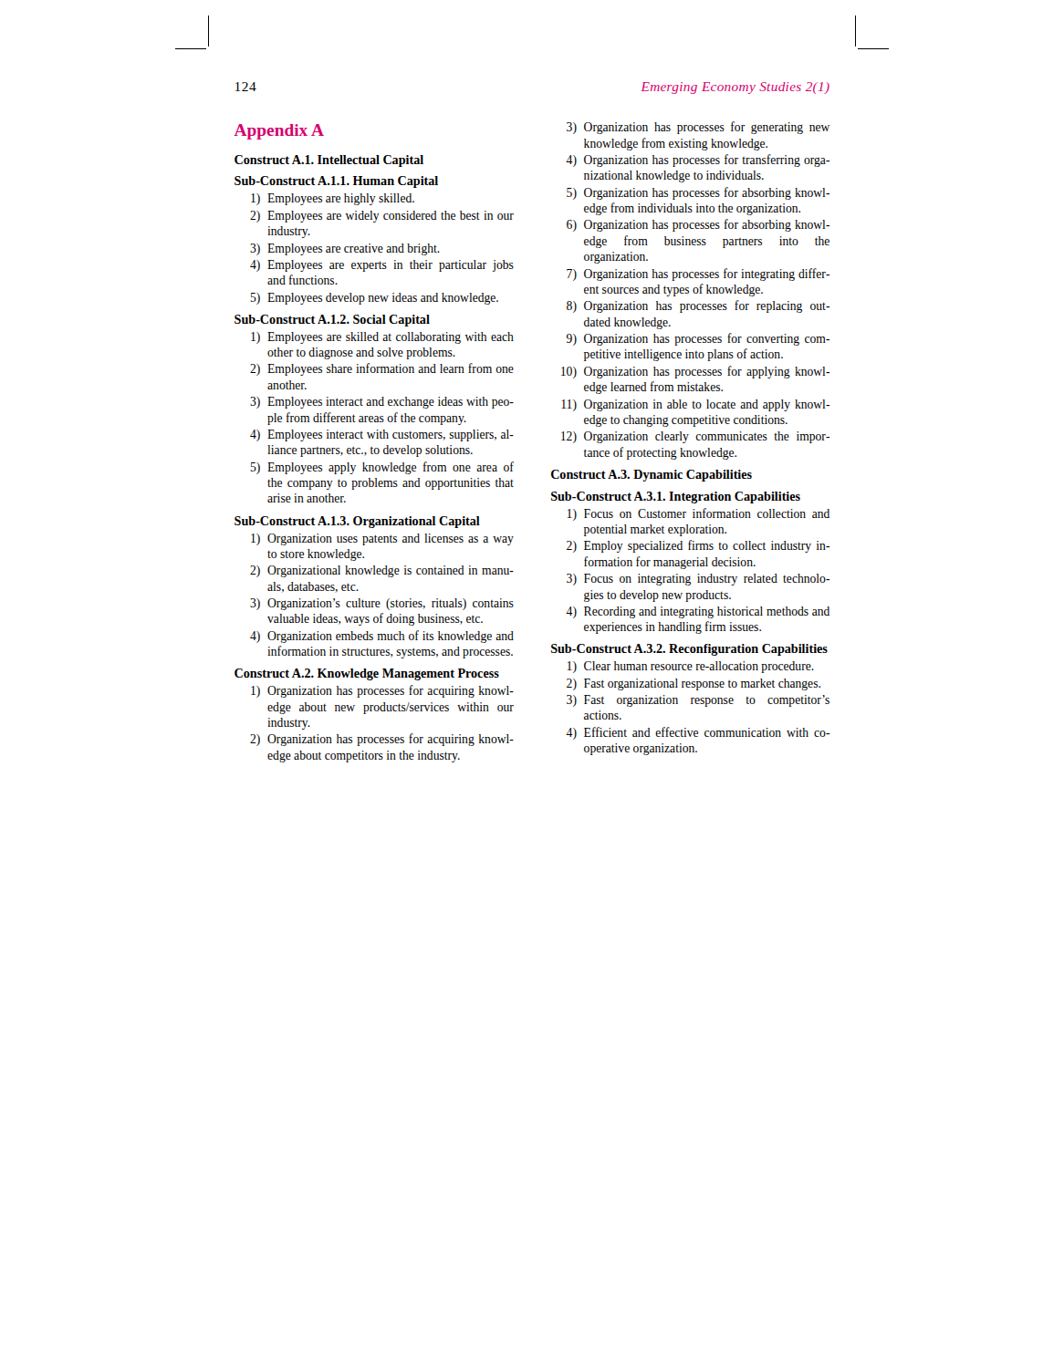124 Emerging Economy Studies 2(1)
Appendix A
Construct A.1. Intellectual Capital
Sub-Construct A.1.1. Human Capital
Employees are highly skilled.
Employees are widely considered the best in our industry.
Employees are creative and bright.
Employees are experts in their particular jobs and functions.
Employees develop new ideas and knowledge.
Sub-Construct A.1.2. Social Capital
Employees are skilled at collaborating with each other to diagnose and solve problems.
Employees share information and learn from one another.
Employees interact and exchange ideas with people from different areas of the company.
Employees interact with customers, suppliers, alliance partners, etc., to develop solutions.
Employees apply knowledge from one area of the company to problems and opportunities that arise in another.
Sub-Construct A.1.3. Organizational Capital
Organization uses patents and licenses as a way to store knowledge.
Organizational knowledge is contained in manuals, databases, etc.
Organization’s culture (stories, rituals) contains valuable ideas, ways of doing business, etc.
Organization embeds much of its knowledge and information in structures, systems, and processes.
Construct A.2. Knowledge Management Process
Organization has processes for acquiring knowledge about new products/services within our industry.
Organization has processes for acquiring knowledge about competitors in the industry.
Organization has processes for generating new knowledge from existing knowledge.
Organization has processes for transferring organizational knowledge to individuals.
Organization has processes for absorbing knowledge from individuals into the organization.
Organization has processes for absorbing knowledge from business partners into the organization.
Organization has processes for integrating different sources and types of knowledge.
Organization has processes for replacing outdated knowledge.
Organization has processes for converting competitive intelligence into plans of action.
Organization has processes for applying knowledge learned from mistakes.
Organization in able to locate and apply knowledge to changing competitive conditions.
Organization clearly communicates the importance of protecting knowledge.
Construct A.3. Dynamic Capabilities
Sub-Construct A.3.1. Integration Capabilities
Focus on Customer information collection and potential market exploration.
Employ specialized firms to collect industry information for managerial decision.
Focus on integrating industry related technologies to develop new products.
Recording and integrating historical methods and experiences in handling firm issues.
Sub-Construct A.3.2. Reconfiguration Capabilities
Clear human resource re-allocation procedure.
Fast organizational response to market changes.
Fast organization response to competitor’s actions.
Efficient and effective communication with cooperative organization.